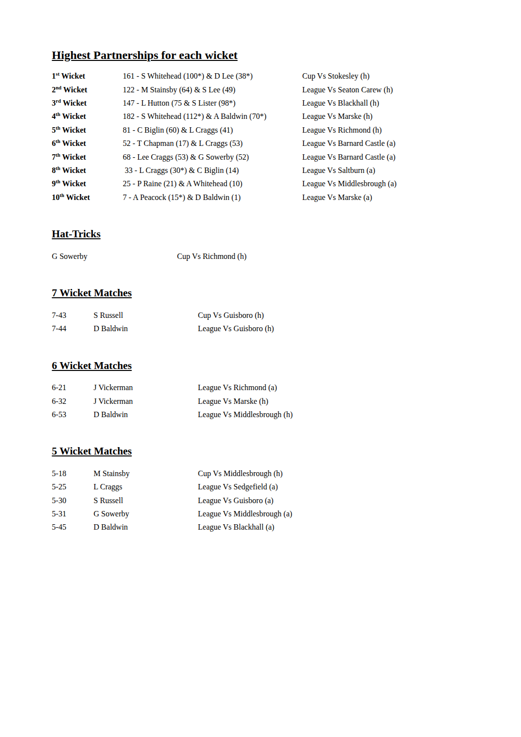Highest Partnerships for each wicket
| 1 st Wicket | 161 - S Whitehead (100*) & D Lee (38*) | Cup Vs Stokesley (h) |
| 2 nd Wicket | 122 - M Stainsby (64) & S Lee (49) | League Vs Seaton Carew (h) |
| 3 rd Wicket | 147 - L Hutton (75 & S Lister (98*) | League Vs Blackhall (h) |
| 4 th Wicket | 182 - S Whitehead (112*) & A Baldwin (70*) | League Vs Marske (h) |
| 5 th Wicket | 81 - C Biglin (60) & L Craggs (41) | League Vs Richmond (h) |
| 6 th Wicket | 52 - T Chapman (17) & L Craggs (53) | League Vs Barnard Castle (a) |
| 7 th Wicket | 68 - Lee Craggs (53) & G Sowerby (52) | League Vs Barnard Castle (a) |
| 8 th Wicket | 33 - L Craggs (30*) & C Biglin (14) | League Vs Saltburn (a) |
| 9 th Wicket | 25 - P Raine (21) & A Whitehead (10) | League Vs Middlesbrough (a) |
| 10 th Wicket | 7 - A Peacock (15*) & D Baldwin (1) | League Vs Marske (a) |
Hat-Tricks
| G Sowerby | Cup Vs Richmond (h) |
7 Wicket Matches
| 7-43 | S Russell | Cup Vs Guisboro (h) |
| 7-44 | D Baldwin | League Vs Guisboro (h) |
6 Wicket Matches
| 6-21 | J Vickerman | League Vs Richmond (a) |
| 6-32 | J Vickerman | League Vs Marske (h) |
| 6-53 | D Baldwin | League Vs Middlesbrough (h) |
5 Wicket Matches
| 5-18 | M Stainsby | Cup Vs Middlesbrough (h) |
| 5-25 | L Craggs | League Vs Sedgefield (a) |
| 5-30 | S Russell | League Vs Guisboro (a) |
| 5-31 | G Sowerby | League Vs Middlesbrough (a) |
| 5-45 | D Baldwin | League Vs Blackhall (a) |